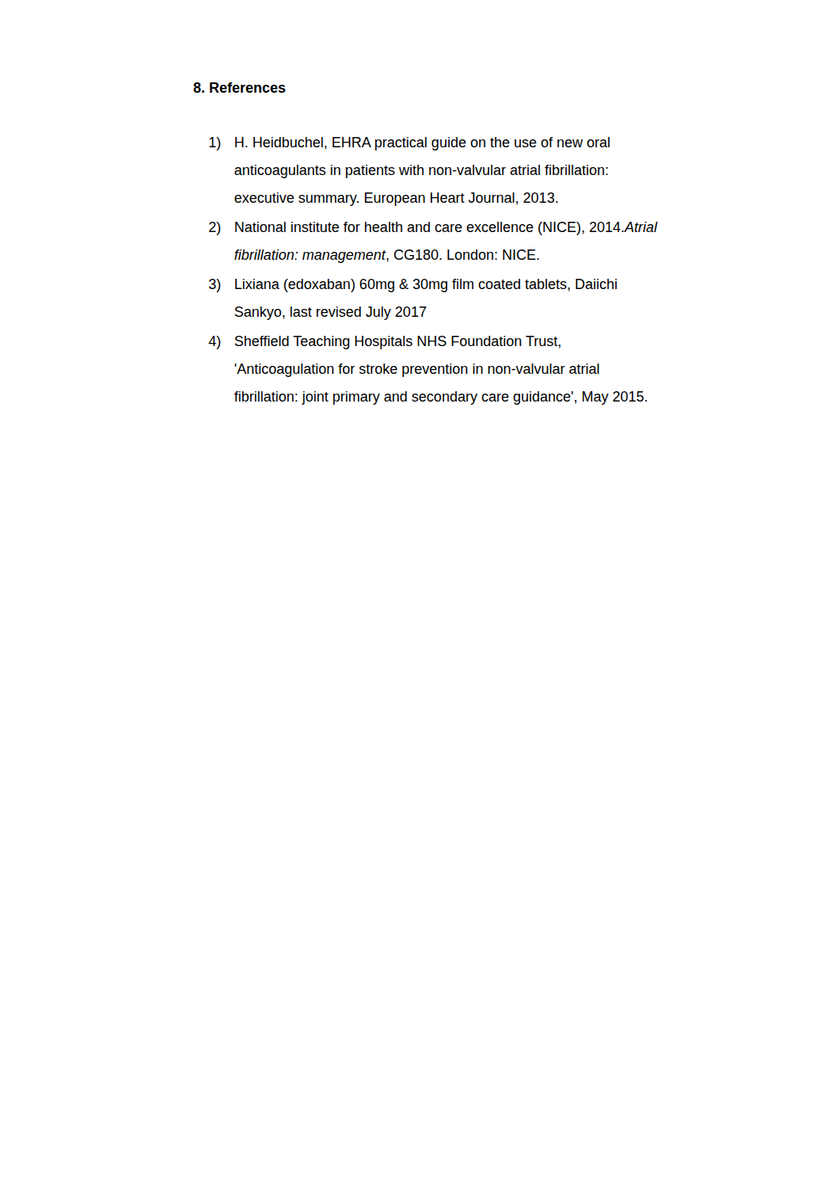8. References
H. Heidbuchel, EHRA practical guide on the use of new oral anticoagulants in patients with non-valvular atrial fibrillation: executive summary. European Heart Journal, 2013.
National institute for health and care excellence (NICE), 2014.Atrial fibrillation: management, CG180. London: NICE.
Lixiana (edoxaban) 60mg & 30mg film coated tablets, Daiichi Sankyo, last revised July 2017
Sheffield Teaching Hospitals NHS Foundation Trust, 'Anticoagulation for stroke prevention in non-valvular atrial fibrillation: joint primary and secondary care guidance', May 2015.